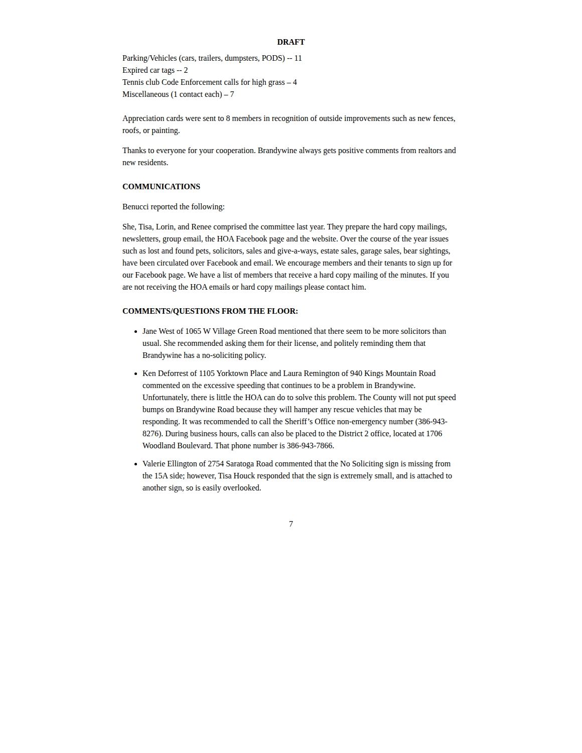DRAFT
Parking/Vehicles (cars, trailers, dumpsters, PODS) -- 11
Expired car tags -- 2
Tennis club Code Enforcement calls for high grass – 4
Miscellaneous (1 contact each) – 7
Appreciation cards were sent to 8 members in recognition of outside improvements such as new fences, roofs, or painting.
Thanks to everyone for your cooperation. Brandywine always gets positive comments from realtors and new residents.
COMMUNICATIONS
Benucci reported the following:
She, Tisa, Lorin, and Renee comprised the committee last year. They prepare the hard copy mailings, newsletters, group email, the HOA Facebook page and the website. Over the course of the year issues such as lost and found pets, solicitors, sales and give-a-ways, estate sales, garage sales, bear sightings, have been circulated over Facebook and email. We encourage members and their tenants to sign up for our Facebook page. We have a list of members that receive a hard copy mailing of the minutes. If you are not receiving the HOA emails or hard copy mailings please contact him.
COMMENTS/QUESTIONS FROM THE FLOOR:
Jane West of 1065 W Village Green Road mentioned that there seem to be more solicitors than usual. She recommended asking them for their license, and politely reminding them that Brandywine has a no-soliciting policy.
Ken Deforrest of 1105 Yorktown Place and Laura Remington of 940 Kings Mountain Road commented on the excessive speeding that continues to be a problem in Brandywine. Unfortunately, there is little the HOA can do to solve this problem. The County will not put speed bumps on Brandywine Road because they will hamper any rescue vehicles that may be responding. It was recommended to call the Sheriff’s Office non-emergency number (386-943-8276). During business hours, calls can also be placed to the District 2 office, located at 1706 Woodland Boulevard. That phone number is 386-943-7866.
Valerie Ellington of 2754 Saratoga Road commented that the No Soliciting sign is missing from the 15A side; however, Tisa Houck responded that the sign is extremely small, and is attached to another sign, so is easily overlooked.
7